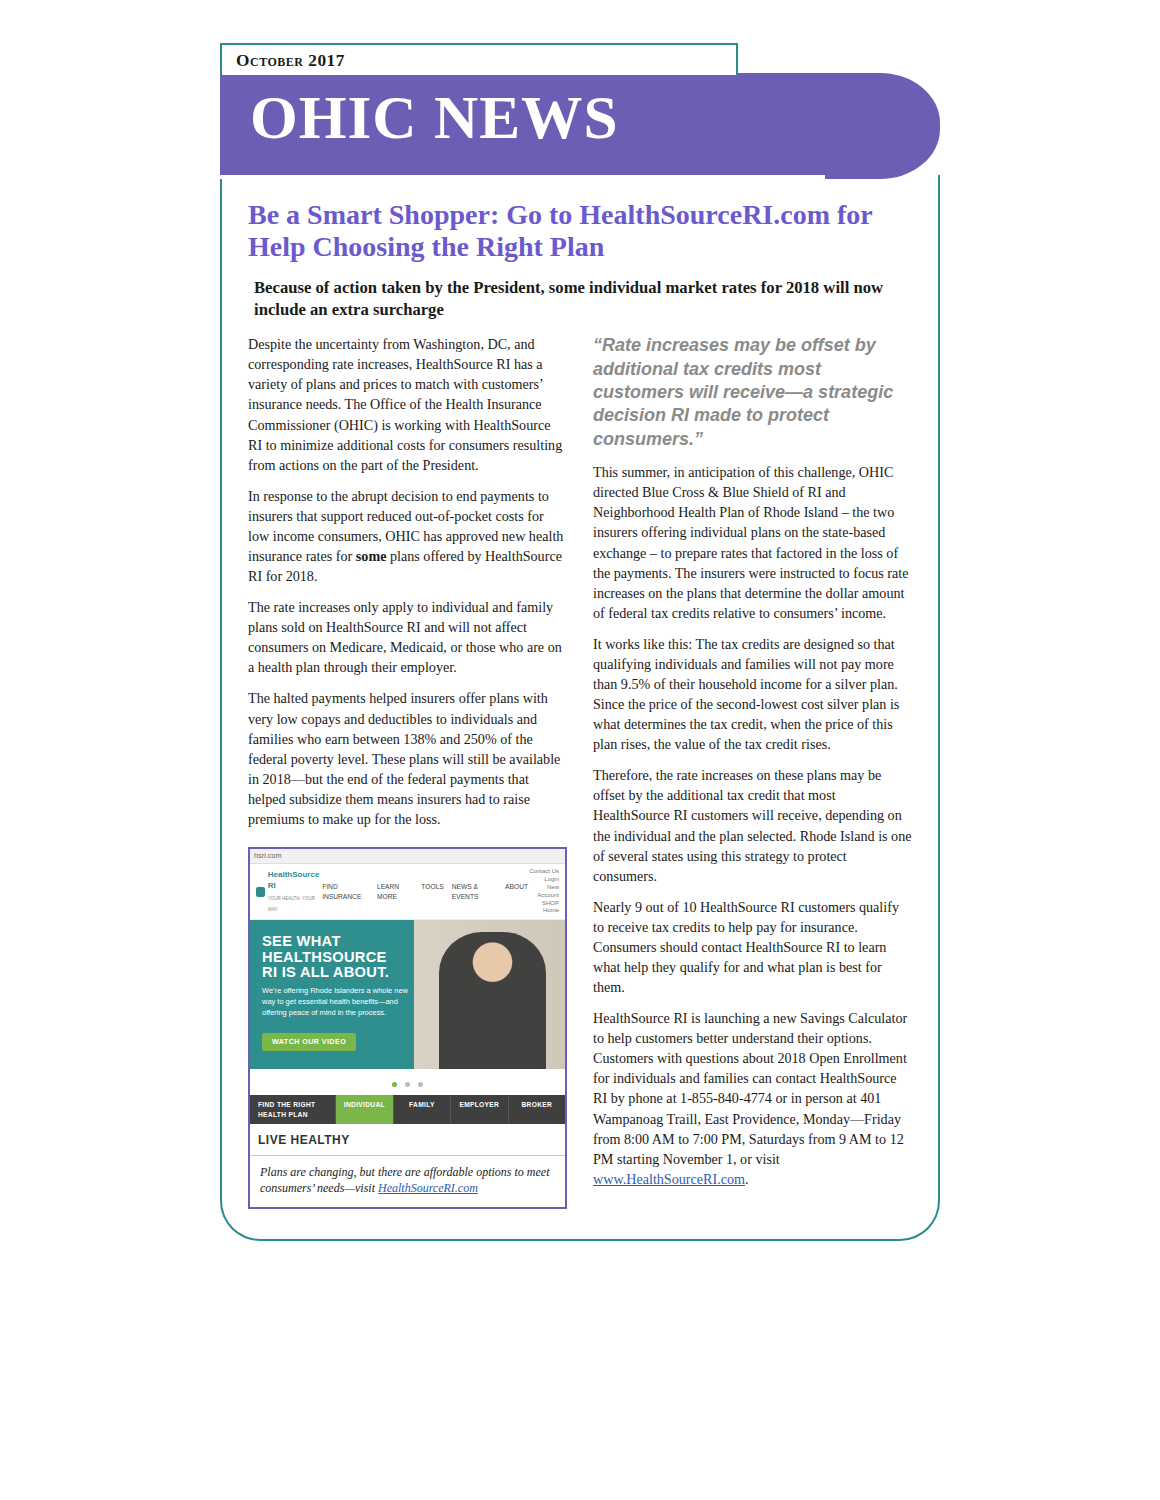October 2017
OHIC NEWS
Be a Smart Shopper: Go to HealthSourceRI.com for Help Choosing the Right Plan
Because of action taken by the President, some individual market rates for 2018 will now include an extra surcharge
Despite the uncertainty from Washington, DC, and corresponding rate increases, HealthSource RI has a variety of plans and prices to match with customers’ insurance needs. The Office of the Health Insurance Commissioner (OHIC) is working with HealthSource RI to minimize additional costs for consumers resulting from actions on the part of the President.
In response to the abrupt decision to end payments to insurers that support reduced out-of-pocket costs for low income consumers, OHIC has approved new health insurance rates for some plans offered by HealthSource RI for 2018.
The rate increases only apply to individual and family plans sold on HealthSource RI and will not affect consumers on Medicare, Medicaid, or those who are on a health plan through their employer.
The halted payments helped insurers offer plans with very low copays and deductibles to individuals and families who earn between 138% and 250% of the federal poverty level. These plans will still be available in 2018—but the end of the federal payments that helped subsidize them means insurers had to raise premiums to make up for the loss.
hsri.com
HealthSource RI
YOUR HEALTH. YOUR WAY.
FIND INSURANCE LEARN MORE TOOLS NEWS & EVENTS ABOUT
Contact Us
Login
New Account
SHOP Home
SEE WHAT
HEALTHSOURCE
RI IS ALL ABOUT.
We’re offering Rhode Islanders a whole new way to get essential health benefits—and offering peace of mind in the process.
WATCH OUR VIDEO
FIND THE RIGHT HEALTH PLAN
INDIVIDUAL
FAMILY
EMPLOYER
BROKER
LIVE HEALTHY
Plans are changing, but there are affordable options to meet consumers’ needs—visit HealthSourceRI.com
“Rate increases may be offset by additional tax credits most customers will receive—a strategic decision RI made to protect consumers.”
This summer, in anticipation of this challenge, OHIC directed Blue Cross & Blue Shield of RI and Neighborhood Health Plan of Rhode Island – the two insurers offering individual plans on the state-based exchange – to prepare rates that factored in the loss of the payments. The insurers were instructed to focus rate increases on the plans that determine the dollar amount of federal tax credits relative to consumers’ income.
It works like this: The tax credits are designed so that qualifying individuals and families will not pay more than 9.5% of their household income for a silver plan. Since the price of the second-lowest cost silver plan is what determines the tax credit, when the price of this plan rises, the value of the tax credit rises.
Therefore, the rate increases on these plans may be offset by the additional tax credit that most HealthSource RI customers will receive, depending on the individual and the plan selected. Rhode Island is one of several states using this strategy to protect consumers.
Nearly 9 out of 10 HealthSource RI customers qualify to receive tax credits to help pay for insurance. Consumers should contact HealthSource RI to learn what help they qualify for and what plan is best for them.
HealthSource RI is launching a new Savings Calculator to help customers better understand their options. Customers with questions about 2018 Open Enrollment for individuals and families can contact HealthSource RI by phone at 1-855-840-4774 or in person at 401 Wampanoag Traill, East Providence, Monday—Friday from 8:00 AM to 7:00 PM, Saturdays from 9 AM to 12 PM starting November 1, or visit www.HealthSourceRI.com.